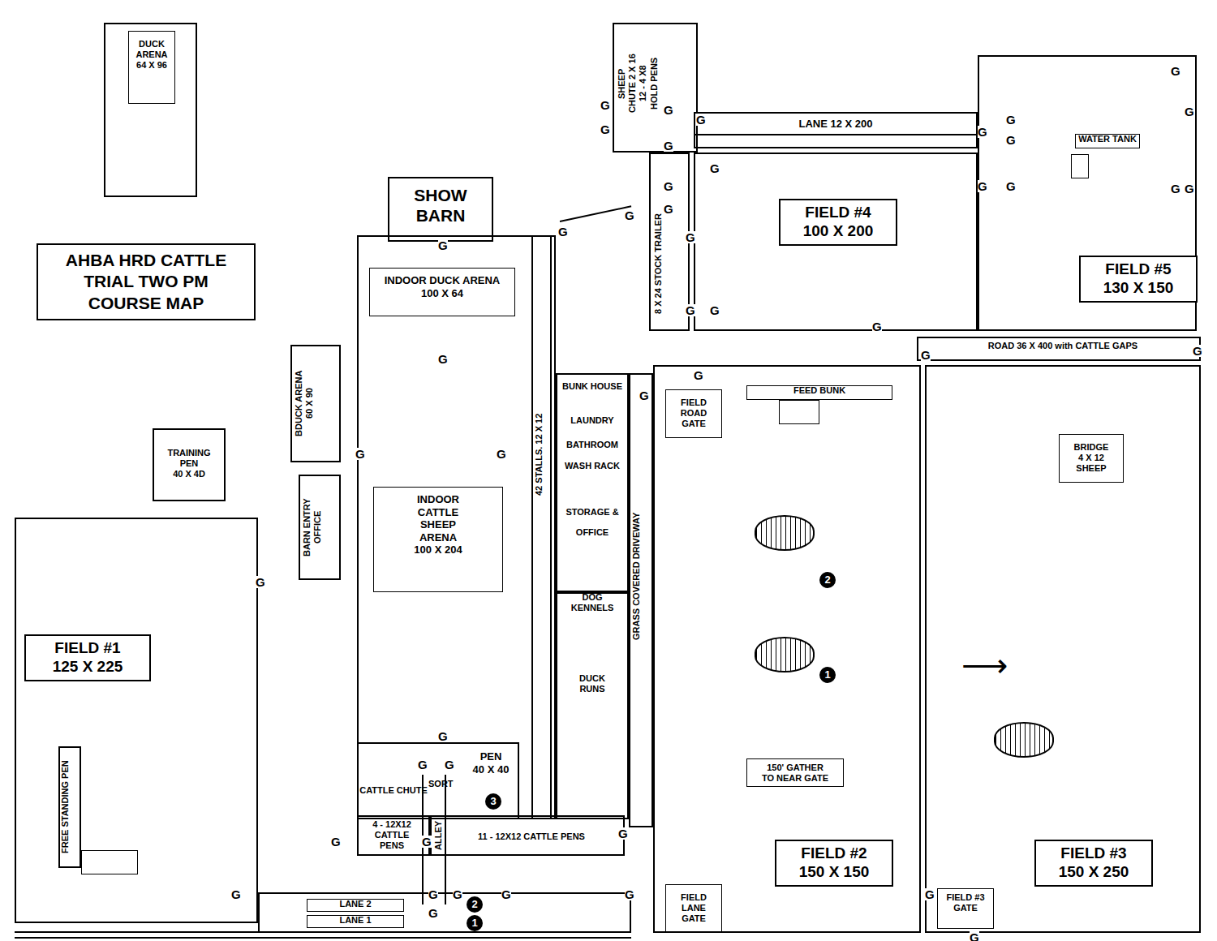DUCK
ARENA
64 X 96
AHBA HRD CATTLE
TRIAL TWO PM
COURSE MAP
TRAINING
PEN
40 X 4D
FIELD #1
125 X 225
FREE STANDING PEN
SHOW
BARN
INDOOR DUCK ARENA
100 X 64
BDUCK ARENA
60 X 90
BARN ENTRY
OFFICE
INDOOR
CATTLE
SHEEP
ARENA
100 X 204
42 STALLS. 12 X 12
BUNK HOUSE
LAUNDRY
BATHROOM
WASH RACK
STORAGE &
OFFICE
DOG
KENNELS
DUCK
RUNS
GRASS COVERED DRIVEWAY
PEN
40 X 40
CATTLE CHUTE
4 - 12X12
CATTLE PENS
11 - 12X12 CATTLE PENS
ALLEY
SORT
LANE 2
LANE 1
SHEEP
CHUTE 2 X 16
12 - 4 X8
HOLD PENS
LANE 12 X 200
8 X 24 STOCK TRAILER
FIELD #4
100 X 200
FIELD #5
130 X 150
WATER TANK
ROAD 36 X 400 with CATTLE GAPS
FIELD #2
150 X 150
FIELD
ROAD
GATE
FIELD
LANE
GATE
FEED BUNK
150' GATHER
TO NEAR GATE
2
1
FIELD #3
150 X 250
FIELD #3
GATE
BRIDGE
4 X 12
SHEEP
⟶
G
G
G
G
G
G
G
G
G
G
G
G
G
G
G
G
G
G
G
G
G
G
G
G
G
G
G
G
G
G
G
G
G
G
G
G
G
G
G
G
G
G
G
G
G
G
3
2
1